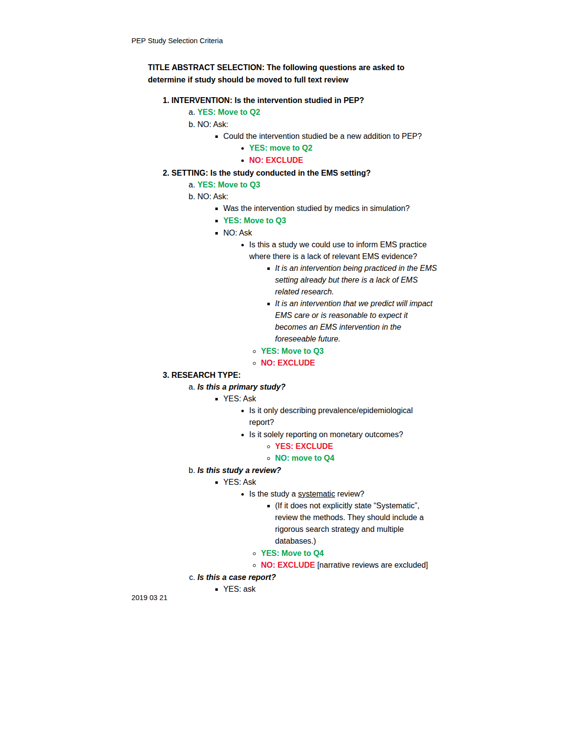PEP Study Selection Criteria
TITLE ABSTRACT SELECTION: The following questions are asked to determine if study should be moved to full text review
INTERVENTION: Is the intervention studied in PEP?
YES: Move to Q2
NO: Ask:
Could the intervention studied be a new addition to PEP?
YES: move to Q2
NO: EXCLUDE
SETTING: Is the study conducted in the EMS setting?
YES: Move to Q3
NO: Ask:
Was the intervention studied by medics in simulation?
YES: Move to Q3
NO: Ask
Is this a study we could use to inform EMS practice where there is a lack of relevant EMS evidence?
It is an intervention being practiced in the EMS setting already but there is a lack of EMS related research.
It is an intervention that we predict will impact EMS care or is reasonable to expect it becomes an EMS intervention in the foreseeable future.
YES: Move to Q3
NO: EXCLUDE
RESEARCH TYPE:
Is this a primary study?
YES: Ask
Is it only describing prevalence/epidemiological report?
Is it solely reporting on monetary outcomes?
YES: EXCLUDE
NO: move to Q4
Is this study a review?
YES: Ask
Is the study a systematic review?
(If it does not explicitly state “Systematic”, review the methods. They should include a rigorous search strategy and multiple databases.)
YES: Move to Q4
NO: EXCLUDE [narrative reviews are excluded]
Is this a case report?
YES: ask
2019 03 21